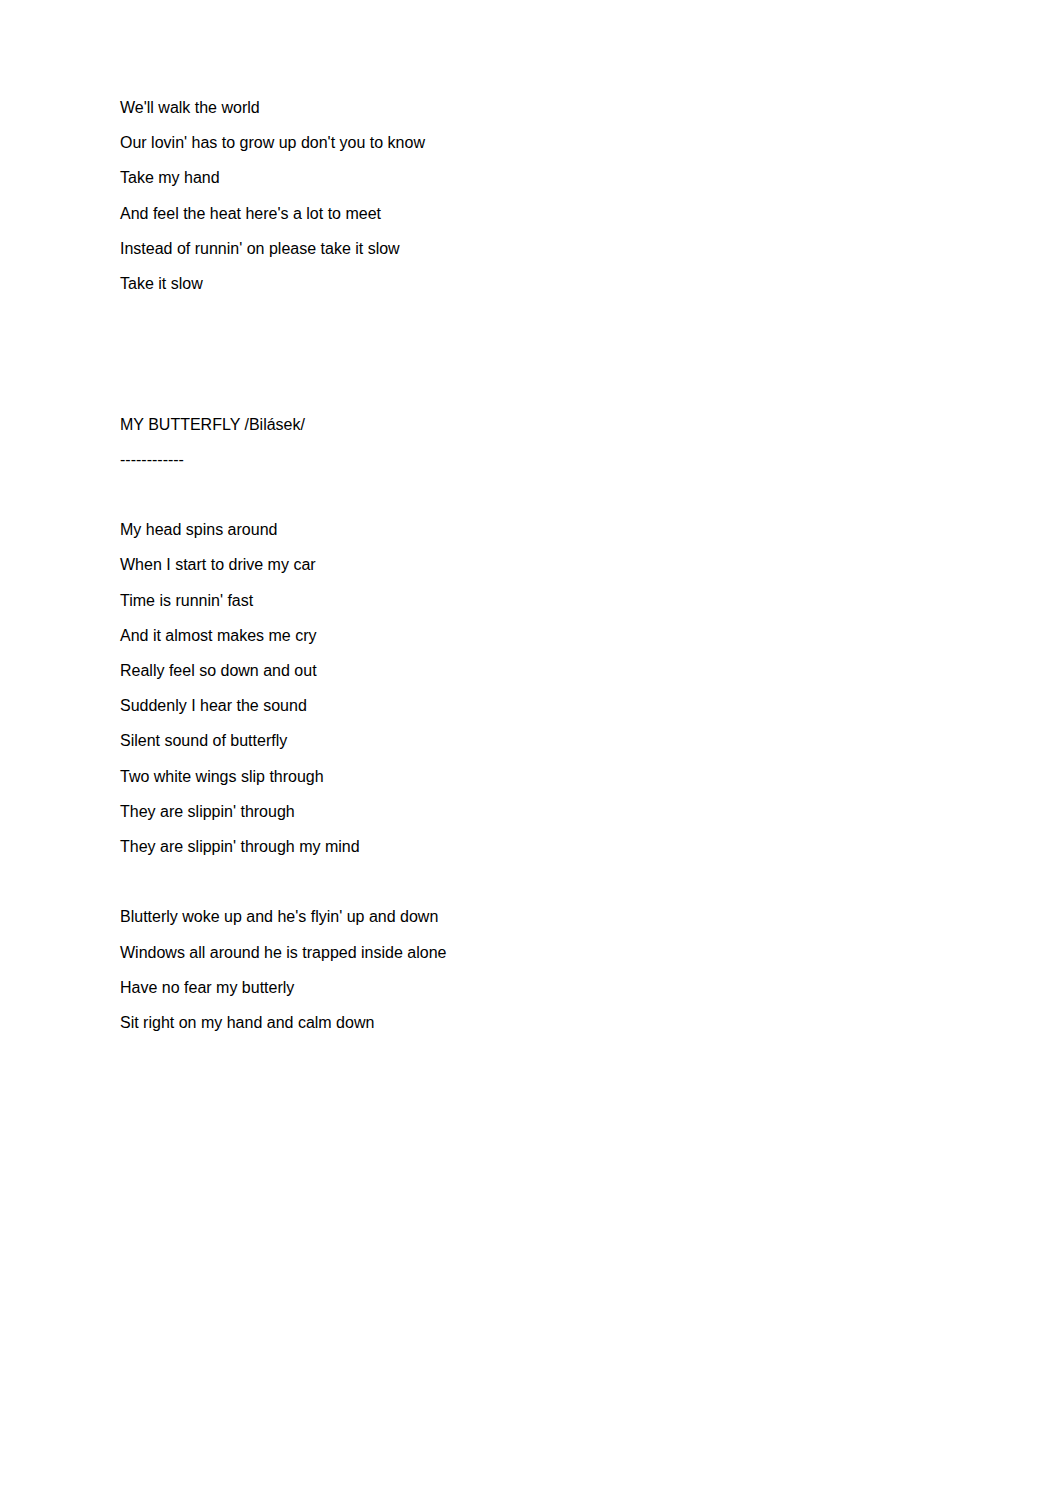We'll walk the world
Our lovin' has to grow up don't you to know
Take my hand
And feel the heat here's a lot to meet
Instead of runnin' on please take it slow
Take it slow
MY BUTTERFLY /Bilásek/
------------
My head spins around
When I start to drive my car
Time is runnin' fast
And it almost makes me cry
Really feel so down and out
Suddenly I hear the sound
Silent sound of butterfly
Two white wings slip through
They are slippin' through
They are slippin' through my mind
Blutterly woke up and he's flyin' up and down
Windows all around he is trapped inside alone
Have no fear my butterly
Sit right on my hand and calm down